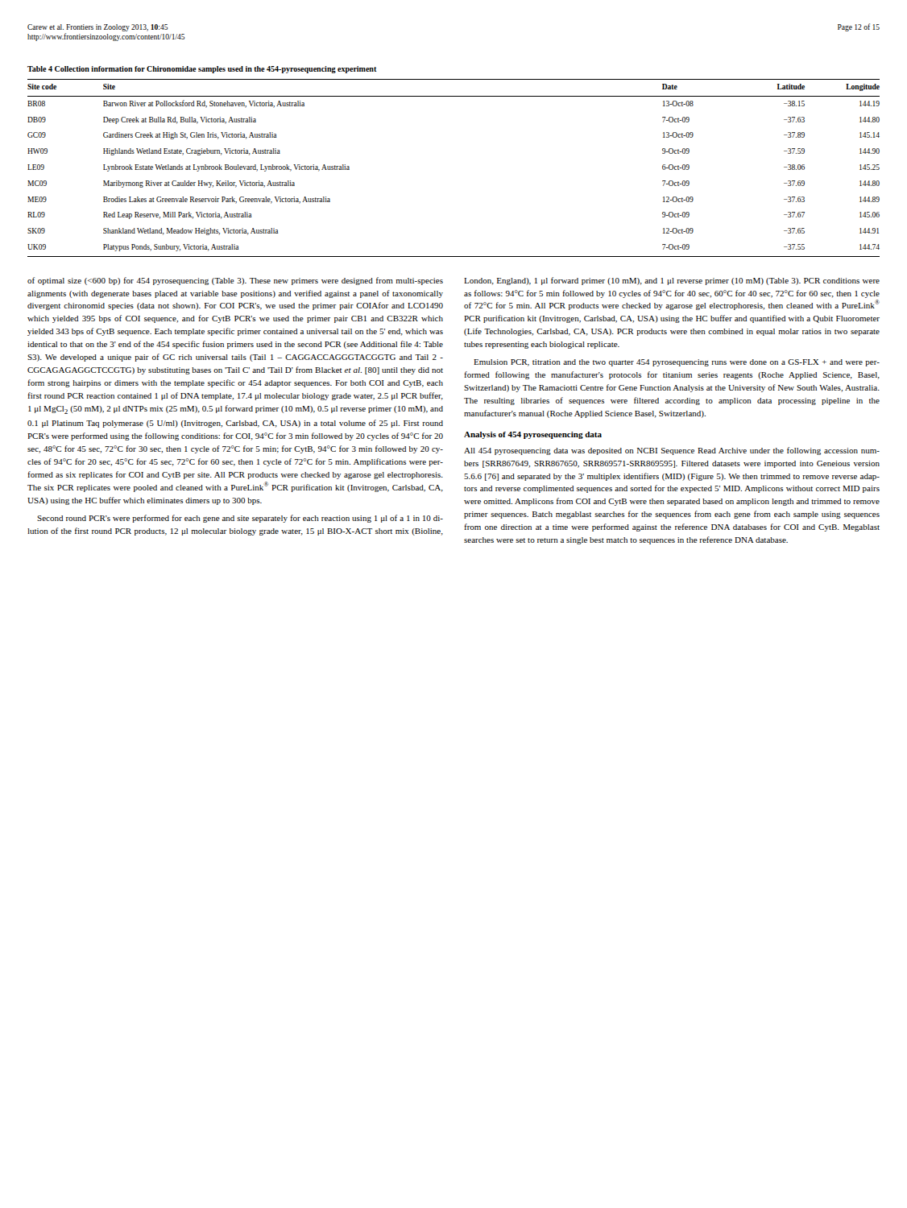Carew et al. Frontiers in Zoology 2013, 10:45
http://www.frontiersinzoology.com/content/10/1/45
Page 12 of 15
Table 4 Collection information for Chironomidae samples used in the 454-pyrosequencing experiment
| Site code | Site | Date | Latitude | Longitude |
| --- | --- | --- | --- | --- |
| BR08 | Barwon River at Pollocksford Rd, Stonehaven, Victoria, Australia | 13-Oct-08 | −38.15 | 144.19 |
| DB09 | Deep Creek at Bulla Rd, Bulla, Victoria, Australia | 7-Oct-09 | −37.63 | 144.80 |
| GC09 | Gardiners Creek at High St, Glen Iris, Victoria, Australia | 13-Oct-09 | −37.89 | 145.14 |
| HW09 | Highlands Wetland Estate, Cragieburn, Victoria, Australia | 9-Oct-09 | −37.59 | 144.90 |
| LE09 | Lynbrook Estate Wetlands at Lynbrook Boulevard, Lynbrook, Victoria, Australia | 6-Oct-09 | −38.06 | 145.25 |
| MC09 | Maribyrnong River at Caulder Hwy, Keilor, Victoria, Australia | 7-Oct-09 | −37.69 | 144.80 |
| ME09 | Brodies Lakes at Greenvale Reservoir Park, Greenvale, Victoria, Australia | 12-Oct-09 | −37.63 | 144.89 |
| RL09 | Red Leap Reserve, Mill Park, Victoria, Australia | 9-Oct-09 | −37.67 | 145.06 |
| SK09 | Shankland Wetland, Meadow Heights, Victoria, Australia | 12-Oct-09 | −37.65 | 144.91 |
| UK09 | Platypus Ponds, Sunbury, Victoria, Australia | 7-Oct-09 | −37.55 | 144.74 |
of optimal size (<600 bp) for 454 pyrosequencing (Table 3). These new primers were designed from multi-species alignments (with degenerate bases placed at variable base positions) and verified against a panel of taxonomically divergent chironomid species (data not shown). For COI PCR's, we used the primer pair COIAfor and LCO1490 which yielded 395 bps of COI sequence, and for CytB PCR's we used the primer pair CB1 and CB322R which yielded 343 bps of CytB sequence. Each template specific primer contained a universal tail on the 5' end, which was identical to that on the 3' end of the 454 specific fusion primers used in the second PCR (see Additional file 4: Table S3). We developed a unique pair of GC rich universal tails (Tail 1 – CAGGACCAGGGTACGGTG and Tail 2 - CGCAGAGAGGCTCCGTG) by substituting bases on 'Tail C' and 'Tail D' from Blacket et al. [80] until they did not form strong hairpins or dimers with the template specific or 454 adaptor sequences. For both COI and CytB, each first round PCR reaction contained 1 μl of DNA template, 17.4 μl molecular biology grade water, 2.5 μl PCR buffer, 1 μl MgCl2 (50 mM), 2 μl dNTPs mix (25 mM), 0.5 μl forward primer (10 mM), 0.5 μl reverse primer (10 mM), and 0.1 μl Platinum Taq polymerase (5 U/ml) (Invitrogen, Carlsbad, CA, USA) in a total volume of 25 μl. First round PCR's were performed using the following conditions: for COI, 94°C for 3 min followed by 20 cycles of 94°C for 20 sec, 48°C for 45 sec, 72°C for 30 sec, then 1 cycle of 72°C for 5 min; for CytB, 94°C for 3 min followed by 20 cycles of 94°C for 20 sec, 45°C for 45 sec, 72°C for 60 sec, then 1 cycle of 72°C for 5 min. Amplifications were performed as six replicates for COI and CytB per site. All PCR products were checked by agarose gel electrophoresis. The six PCR replicates were pooled and cleaned with a PureLink® PCR purification kit (Invitrogen, Carlsbad, CA, USA) using the HC buffer which eliminates dimers up to 300 bps.
Second round PCR's were performed for each gene and site separately for each reaction using 1 μl of a 1 in 10 dilution of the first round PCR products, 12 μl molecular biology grade water, 15 μl BIO-X-ACT short mix (Bioline, London, England), 1 μl forward primer (10 mM), and 1 μl reverse primer (10 mM) (Table 3). PCR conditions were as follows: 94°C for 5 min followed by 10 cycles of 94°C for 40 sec, 60°C for 40 sec, 72°C for 60 sec, then 1 cycle of 72°C for 5 min. All PCR products were checked by agarose gel electrophoresis, then cleaned with a PureLink® PCR purification kit (Invitrogen, Carlsbad, CA, USA) using the HC buffer and quantified with a Qubit Fluorometer (Life Technologies, Carlsbad, CA, USA). PCR products were then combined in equal molar ratios in two separate tubes representing each biological replicate.
Emulsion PCR, titration and the two quarter 454 pyrosequencing runs were done on a GS-FLX + and were performed following the manufacturer's protocols for titanium series reagents (Roche Applied Science, Basel, Switzerland) by The Ramaciotti Centre for Gene Function Analysis at the University of New South Wales, Australia. The resulting libraries of sequences were filtered according to amplicon data processing pipeline in the manufacturer's manual (Roche Applied Science Basel, Switzerland).
Analysis of 454 pyrosequencing data
All 454 pyrosequencing data was deposited on NCBI Sequence Read Archive under the following accession numbers [SRR867649, SRR867650, SRR869571-SRR869595]. Filtered datasets were imported into Geneious version 5.6.6 [76] and separated by the 3' multiplex identifiers (MID) (Figure 5). We then trimmed to remove reverse adaptors and reverse complimented sequences and sorted for the expected 5' MID. Amplicons without correct MID pairs were omitted. Amplicons from COI and CytB were then separated based on amplicon length and trimmed to remove primer sequences. Batch megablast searches for the sequences from each gene from each sample using sequences from one direction at a time were performed against the reference DNA databases for COI and CytB. Megablast searches were set to return a single best match to sequences in the reference DNA database.